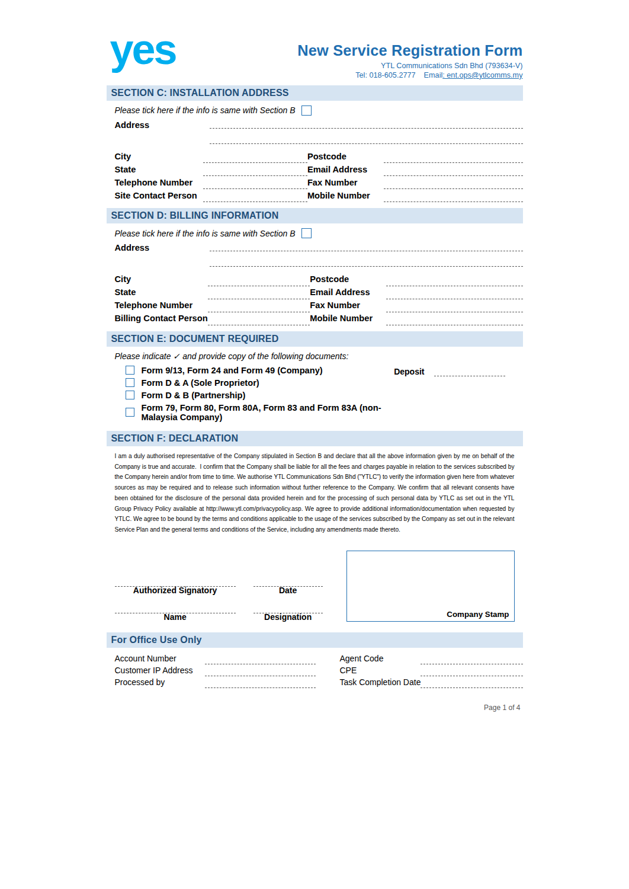yes
New Service Registration Form
YTL Communications Sdn Bhd (793634-V)
Tel: 018-605.2777 Email: ent.ops@ytlcomms.my
SECTION C: INSTALLATION ADDRESS
Please tick here if the info is same with Section B
Address
| City | | Postcode | |
| State | | Email Address | |
| Telephone Number | | Fax Number | |
| Site Contact Person | | Mobile Number | |
SECTION D: BILLING INFORMATION
Please tick here if the info is same with Section B
Address
| City | | Postcode | |
| State | | Email Address | |
| Telephone Number | | Fax Number | |
| Billing Contact Person | | Mobile Number | |
SECTION E: DOCUMENT REQUIRED
Please indicate ✓ and provide copy of the following documents:
Form 9/13, Form 24 and Form 49 (Company)
Form D & A (Sole Proprietor)
Form D & B (Partnership)
Form 79, Form 80, Form 80A, Form 83 and Form 83A (non-Malaysia Company)
Deposit
SECTION F: DECLARATION
I am a duly authorised representative of the Company stipulated in Section B and declare that all the above information given by me on behalf of the Company is true and accurate. I confirm that the Company shall be liable for all the fees and charges payable in relation to the services subscribed by the Company herein and/or from time to time. We authorise YTL Communications Sdn Bhd ("YTLC") to verify the information given here from whatever sources as may be required and to release such information without further reference to the Company. We confirm that all relevant consents have been obtained for the disclosure of the personal data provided herein and for the processing of such personal data by YTLC as set out in the YTL Group Privacy Policy available at http://www.ytl.com/privacypolicy.asp. We agree to provide additional information/documentation when requested by YTLC. We agree to be bound by the terms and conditions applicable to the usage of the services subscribed by the Company as set out in the relevant Service Plan and the general terms and conditions of the Service, including any amendments made thereto.
Authorized Signatory
Date
Name
Designation
Company Stamp
For Office Use Only
| Account Number | | Agent Code | |
| Customer IP Address | | CPE | |
| Processed by | | Task Completion Date | |
Page 1 of 4